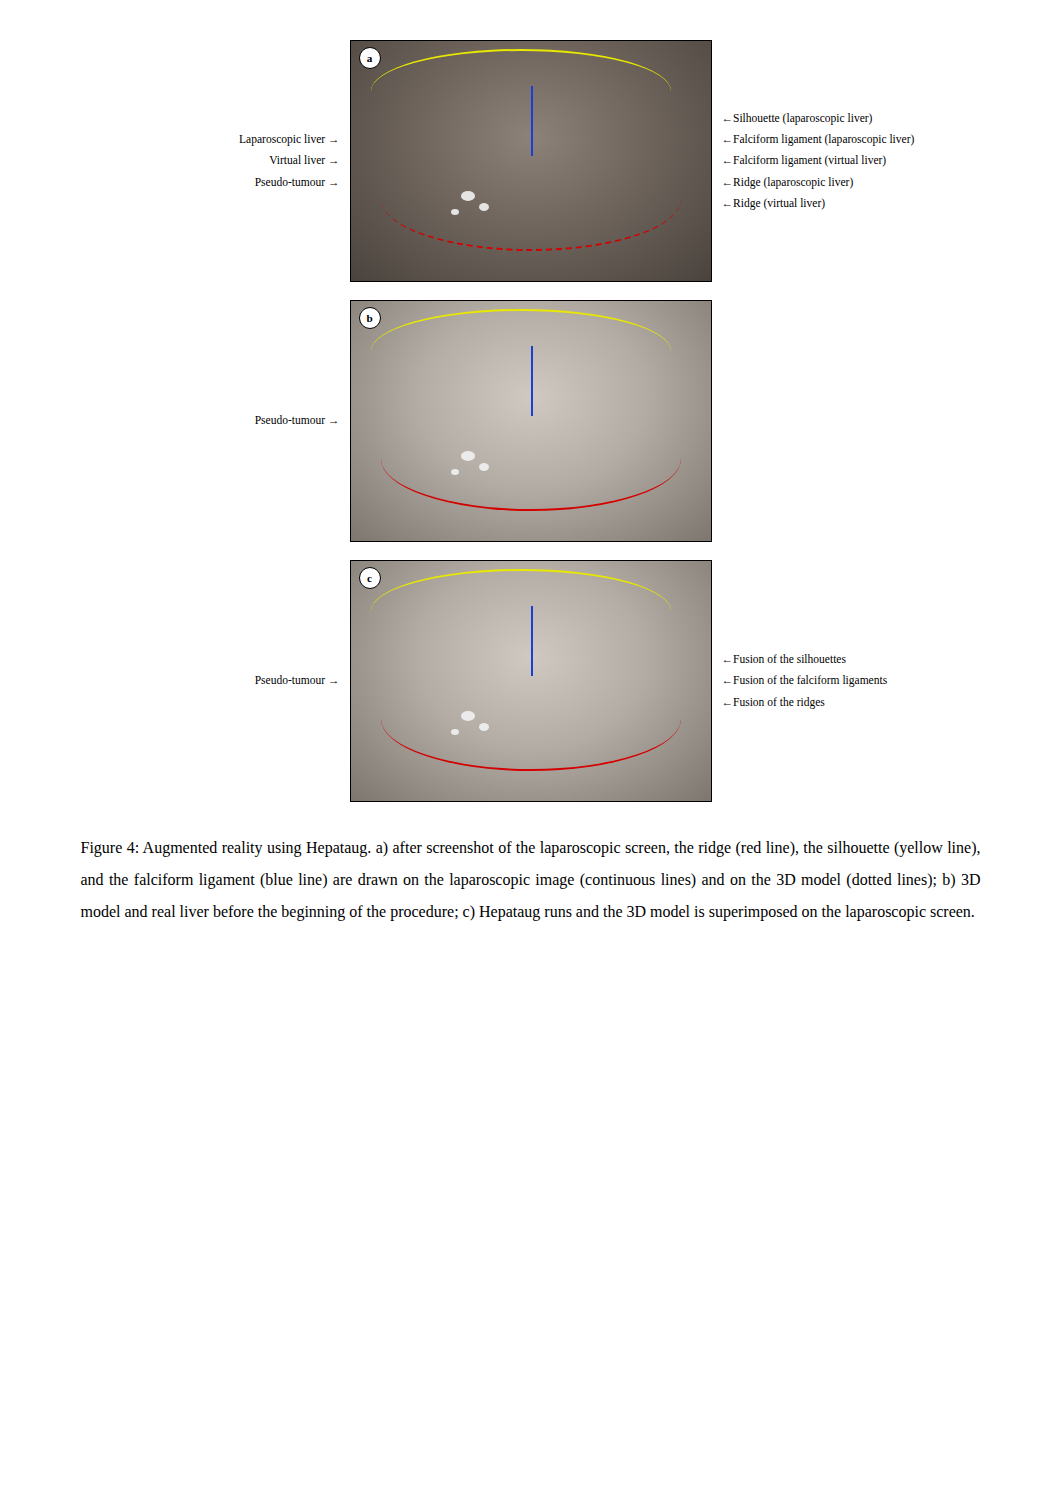Laparoscopic liver
Virtual liver
Pseudo-tumour
a
Silhouette (laparoscopic liver)
Falciform ligament (laparoscopic liver)
Falciform ligament (virtual liver)
Ridge (laparoscopic liver)
Ridge (virtual liver)
Pseudo-tumour
b
Pseudo-tumour
c
Fusion of the silhouettes
Fusion of the falciform ligaments
Fusion of the ridges
Figure 4: Augmented reality using Hepataug. a) after screenshot of the laparoscopic screen, the ridge (red line), the silhouette (yellow line), and the falciform ligament (blue line) are drawn on the laparoscopic image (continuous lines) and on the 3D model (dotted lines); b) 3D model and real liver before the beginning of the procedure; c) Hepataug runs and the 3D model is superimposed on the laparoscopic screen.